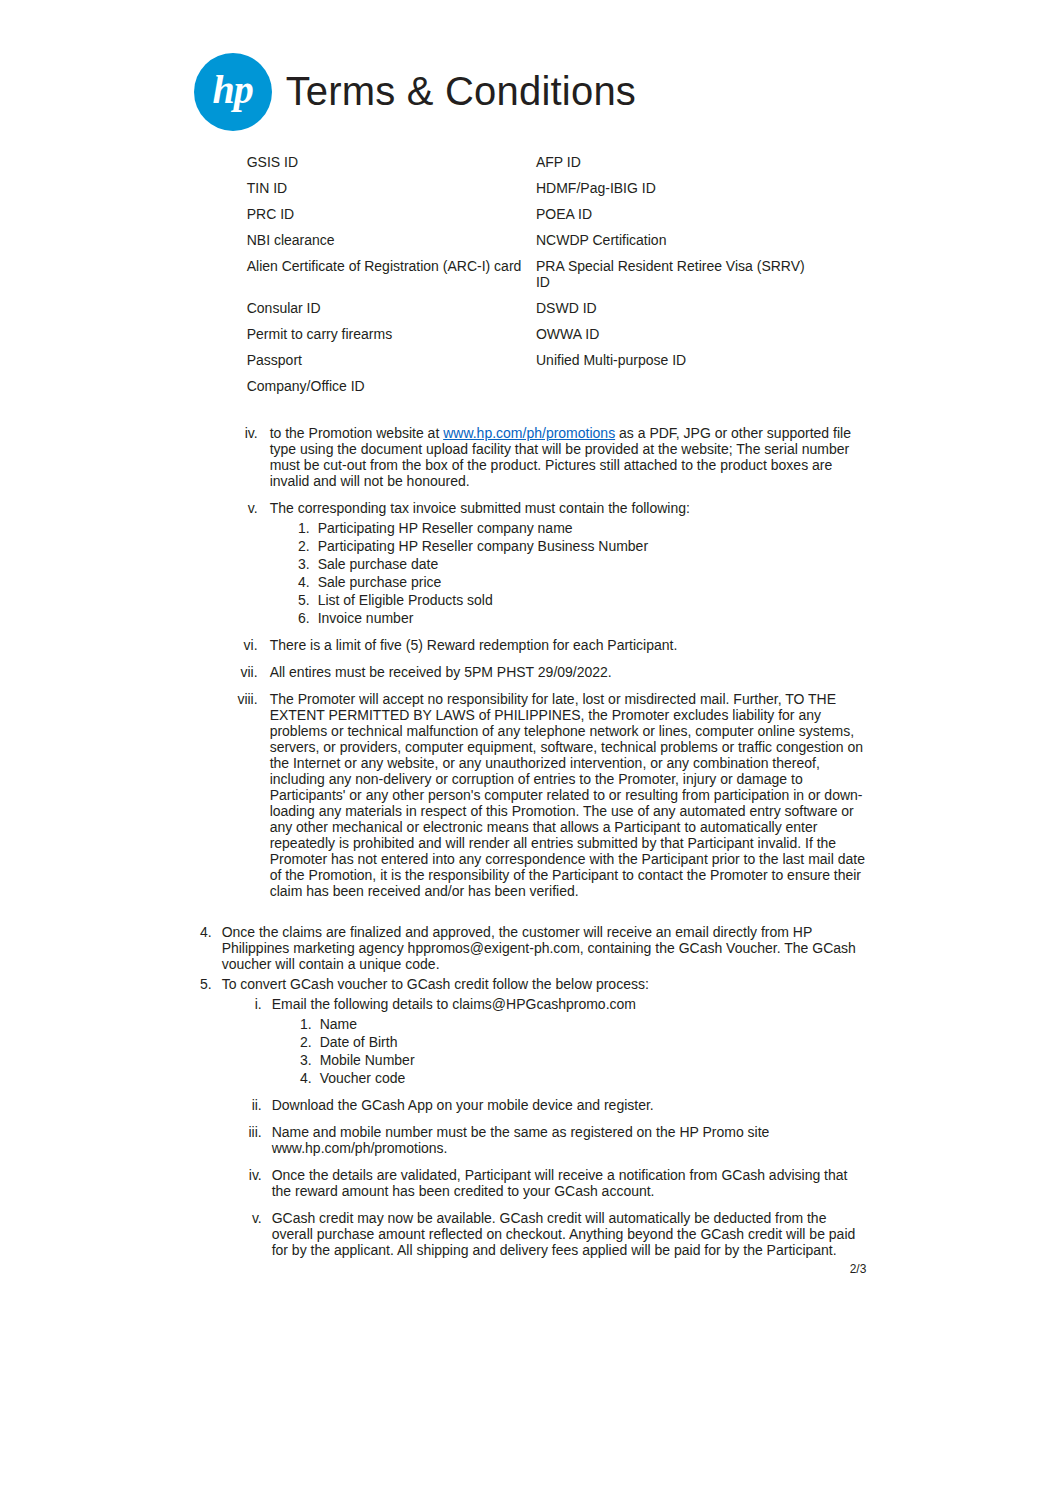hp
Terms & Conditions
| GSIS ID | AFP ID |
| TIN ID | HDMF/Pag-IBIG ID |
| PRC ID | POEA ID |
| NBI clearance | NCWDP Certification |
| Alien Certificate of Registration (ARC-I) card | PRA Special Resident Retiree Visa (SRRV) ID |
| Consular ID | DSWD ID |
| Permit to carry firearms | OWWA ID |
| Passport | Unified Multi-purpose ID |
| Company/Office ID | |
to the Promotion website at www.hp.com/ph/promotions as a PDF, JPG or other supported file type using the document upload facility that will be provided at the website; The serial number must be cut-out from the box of the product. Pictures still attached to the product boxes are invalid and will not be honoured.
The corresponding tax invoice submitted must contain the following:
Participating HP Reseller company name
Participating HP Reseller company Business Number
Sale purchase date
Sale purchase price
List of Eligible Products sold
Invoice number
There is a limit of five (5) Reward redemption for each Participant.
All entires must be received by 5PM PHST 29/09/2022.
The Promoter will accept no responsibility for late, lost or misdirected mail. Further, TO THE EXTENT PERMITTED BY LAWS of PHILIPPINES, the Promoter excludes liability for any problems or technical malfunction of any telephone network or lines, computer online systems, servers, or providers, computer equipment, software, technical problems or traffic congestion on the Internet or any website, or any unauthorized intervention, or any combination thereof, including any non-delivery or corruption of entries to the Promoter, injury or damage to Participants' or any other person's computer related to or resulting from participation in or down-loading any materials in respect of this Promotion. The use of any automated entry software or any other mechanical or electronic means that allows a Participant to automatically enter repeatedly is prohibited and will render all entries submitted by that Participant invalid. If the Promoter has not entered into any correspondence with the Participant prior to the last mail date of the Promotion, it is the responsibility of the Participant to contact the Promoter to ensure their claim has been received and/or has been verified.
Once the claims are finalized and approved, the customer will receive an email directly from HP Philippines marketing agency hppromos@exigent-ph.com, containing the GCash Voucher. The GCash voucher will contain a unique code.
To convert GCash voucher to GCash credit follow the below process:
Email the following details to claims@HPGcashpromo.com
Name
Date of Birth
Mobile Number
Voucher code
Download the GCash App on your mobile device and register.
Name and mobile number must be the same as registered on the HP Promo site www.hp.com/ph/promotions.
Once the details are validated, Participant will receive a notification from GCash advising that the reward amount has been credited to your GCash account.
GCash credit may now be available. GCash credit will automatically be deducted from the overall purchase amount reflected on checkout. Anything beyond the GCash credit will be paid for by the applicant. All shipping and delivery fees applied will be paid for by the Participant.
2/3